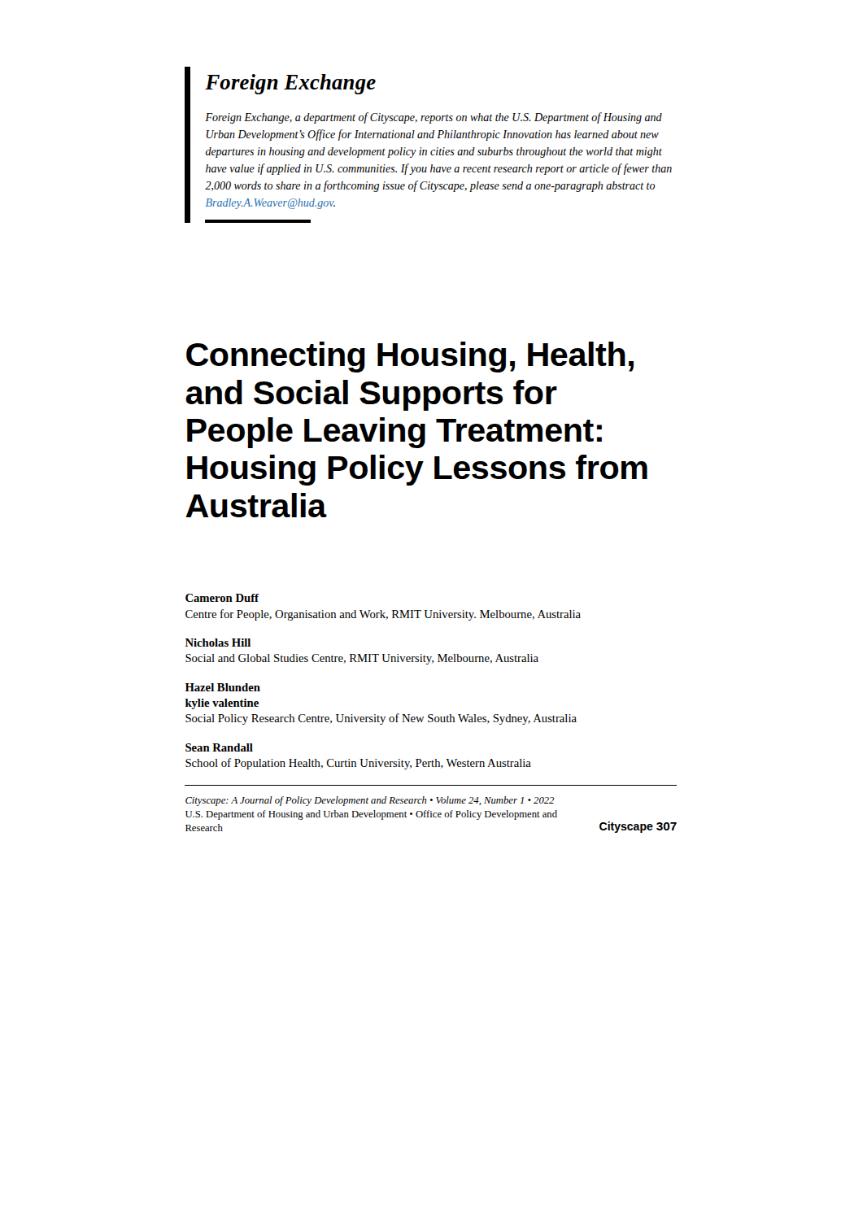Foreign Exchange
Foreign Exchange, a department of Cityscape, reports on what the U.S. Department of Housing and Urban Development’s Office for International and Philanthropic Innovation has learned about new departures in housing and development policy in cities and suburbs throughout the world that might have value if applied in U.S. communities. If you have a recent research report or article of fewer than 2,000 words to share in a forthcoming issue of Cityscape, please send a one-paragraph abstract to Bradley.A.Weaver@hud.gov.
Connecting Housing, Health, and Social Supports for People Leaving Treatment: Housing Policy Lessons from Australia
Cameron Duff Centre for People, Organisation and Work, RMIT University. Melbourne, Australia
Nicholas Hill Social and Global Studies Centre, RMIT University, Melbourne, Australia
Hazel Blunden kylie valentine Social Policy Research Centre, University of New South Wales, Sydney, Australia
Sean Randall School of Population Health, Curtin University, Perth, Western Australia
Cityscape: A Journal of Policy Development and Research • Volume 24, Number 1 • 2022
U.S. Department of Housing and Urban Development • Office of Policy Development and Research
Cityscape 307